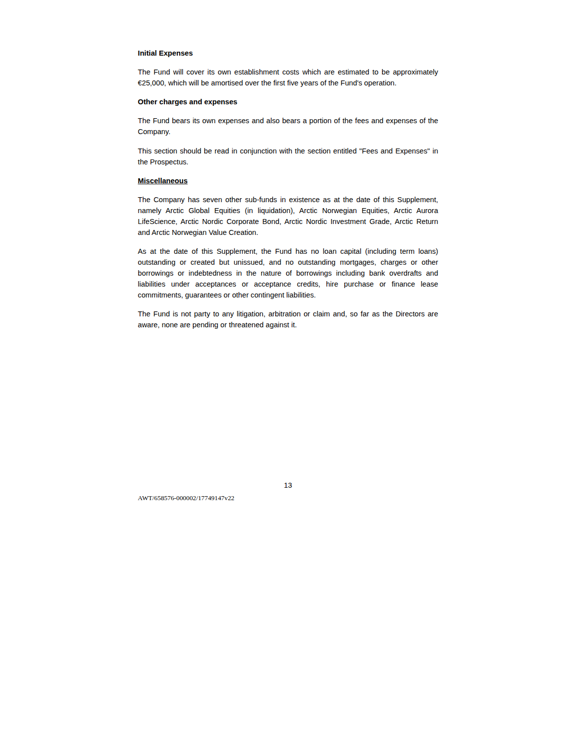Initial Expenses
The Fund will cover its own establishment costs which are estimated to be approximately €25,000, which will be amortised over the first five years of the Fund's operation.
Other charges and expenses
The Fund bears its own expenses and also bears a portion of the fees and expenses of the Company.
This section should be read in conjunction with the section entitled "Fees and Expenses" in the Prospectus.
Miscellaneous
The Company has seven other sub-funds in existence as at the date of this Supplement, namely Arctic Global Equities (in liquidation), Arctic Norwegian Equities, Arctic Aurora LifeScience, Arctic Nordic Corporate Bond, Arctic Nordic Investment Grade, Arctic Return and Arctic Norwegian Value Creation.
As at the date of this Supplement, the Fund has no loan capital (including term loans) outstanding or created but unissued, and no outstanding mortgages, charges or other borrowings or indebtedness in the nature of borrowings including bank overdrafts and liabilities under acceptances or acceptance credits, hire purchase or finance lease commitments, guarantees or other contingent liabilities.
The Fund is not party to any litigation, arbitration or claim and, so far as the Directors are aware, none are pending or threatened against it.
13
AWT/658576-000002/17749147v22